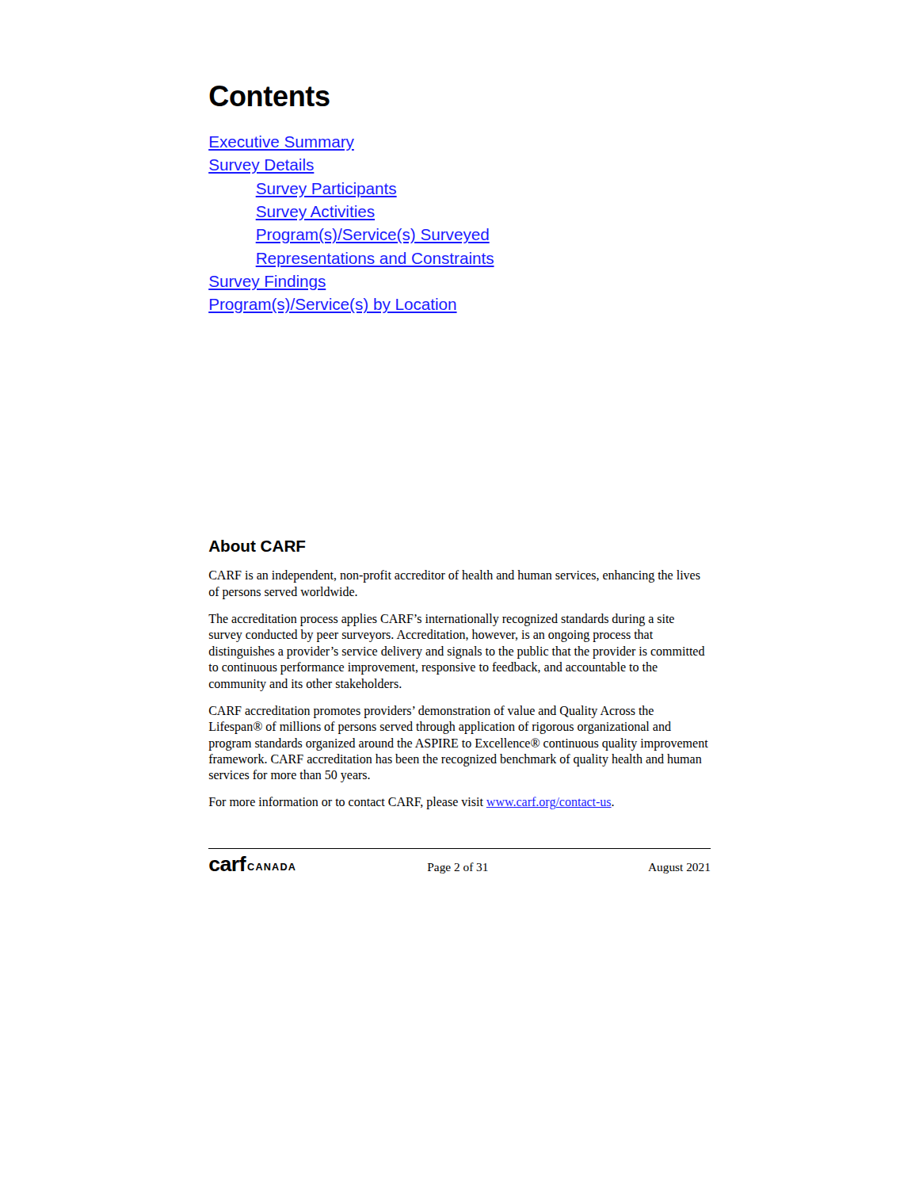Contents
Executive Summary
Survey Details
Survey Participants
Survey Activities
Program(s)/Service(s) Surveyed
Representations and Constraints
Survey Findings
Program(s)/Service(s) by Location
About CARF
CARF is an independent, non-profit accreditor of health and human services, enhancing the lives of persons served worldwide.
The accreditation process applies CARF’s internationally recognized standards during a site survey conducted by peer surveyors. Accreditation, however, is an ongoing process that distinguishes a provider’s service delivery and signals to the public that the provider is committed to continuous performance improvement, responsive to feedback, and accountable to the community and its other stakeholders.
CARF accreditation promotes providers’ demonstration of value and Quality Across the Lifespan® of millions of persons served through application of rigorous organizational and program standards organized around the ASPIRE to Excellence® continuous quality improvement framework. CARF accreditation has been the recognized benchmark of quality health and human services for more than 50 years.
For more information or to contact CARF, please visit www.carf.org/contact-us.
carf CANADA
Page 2 of 31
August 2021